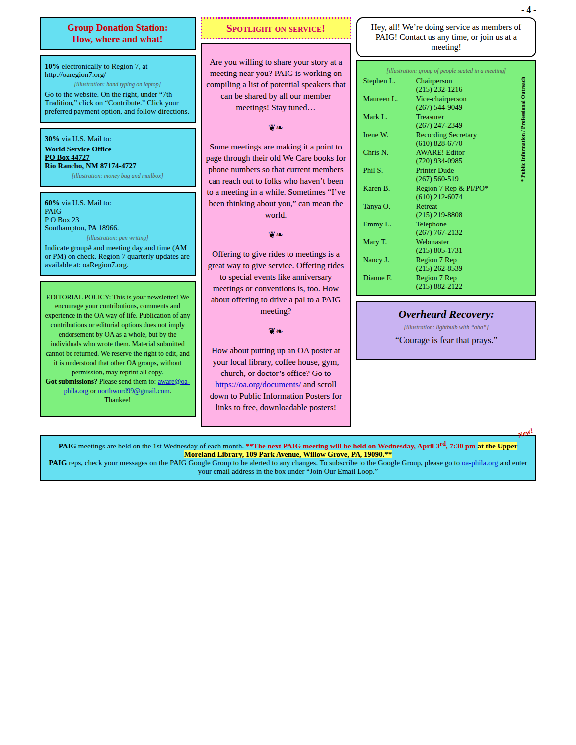- 4 -
Group Donation Station:
How, where and what!
10% electronically to Region 7, at http://oaregion7.org/
[illustration: hand typing on laptop]
Go to the website. On the right, under “7th Tradition,” click on “Contribute.” Click your preferred payment option, and follow directions.
30% via U.S. Mail to:
World Service Office
PO Box 44727
Rio Rancho, NM 87174-4727
[illustration: money bag and mailbox]
60% via U.S. Mail to:
PAIG
P O Box 23
Southampton, PA 18966.
[illustration: pen writing]
Indicate group# and meeting day and time (AM or PM) on check. Region 7 quarterly updates are available at: oaRegion7.org.
EDITORIAL POLICY: This is your newsletter! We encourage your contributions, comments and experience in the OA way of life. Publication of any contributions or editorial options does not imply endorsement by OA as a whole, but by the individuals who wrote them. Material submitted cannot be returned. We reserve the right to edit, and it is understood that other OA groups, without permission, may reprint all copy.
Got submissions? Please send them to: aware@oa-phila.org or northword99@gmail.com.
Thankee!
Spotlight on service!
Are you willing to share your story at a meeting near you? PAIG is working on compiling a list of potential speakers that can be shared by all our member meetings! Stay tuned…
❦❧
Some meetings are making it a point to page through their old We Care books for phone numbers so that current members can reach out to folks who haven’t been to a meeting in a while. Sometimes “I’ve been thinking about you,” can mean the world.
❦❧
Offering to give rides to meetings is a great way to give service. Offering rides to special events like anniversary meetings or conventions is, too. How about offering to drive a pal to a PAIG meeting?
❦❧
How about putting up an OA poster at your local library, coffee house, gym, church, or doctor’s office? Go to https://oa.org/documents/ and scroll down to Public Information Posters for links to free, downloadable posters!
Hey, all! We’re doing service as members of PAIG! Contact us any time, or join us at a meeting!
[illustration: group of people seated in a meeting]
| Stephen L. | Chairperson (215) 232-1216 | * Public Information / Professional Outreach |
| Maureen L. | Vice-chairperson (267) 544-9049 |
| Mark L. | Treasurer (267) 247-2349 |
| Irene W. | Recording Secretary (610) 828-6770 |
| Chris N. | AWARE! Editor (720) 934-0985 |
| Phil S. | Printer Dude (267) 560-519 |
| Karen B. | Region 7 Rep & PI/PO* (610) 212-6074 |
| Tanya O. | Retreat (215) 219-8808 |
| Emmy L. | Telephone (267) 767-2132 |
| Mary T. | Webmaster (215) 805-1731 |
| Nancy J. | Region 7 Rep (215) 262-8539 |
| Dianne F. | Region 7 Rep (215) 882-2122 |
Overheard Recovery:
[illustration: lightbulb with “aha”]
“Courage is fear that prays.”
New! PAIG meetings are held on the 1st Wednesday of each month. **The next PAIG meeting will be held on Wednesday, April 3rd, 7:30 pm at the Upper Moreland Library, 109 Park Avenue, Willow Grove, PA, 19090.**
PAIG reps, check your messages on the PAIG Google Group to be alerted to any changes. To subscribe to the Google Group, please go to oa-phila.org and enter your email address in the box under “Join Our Email Loop.”